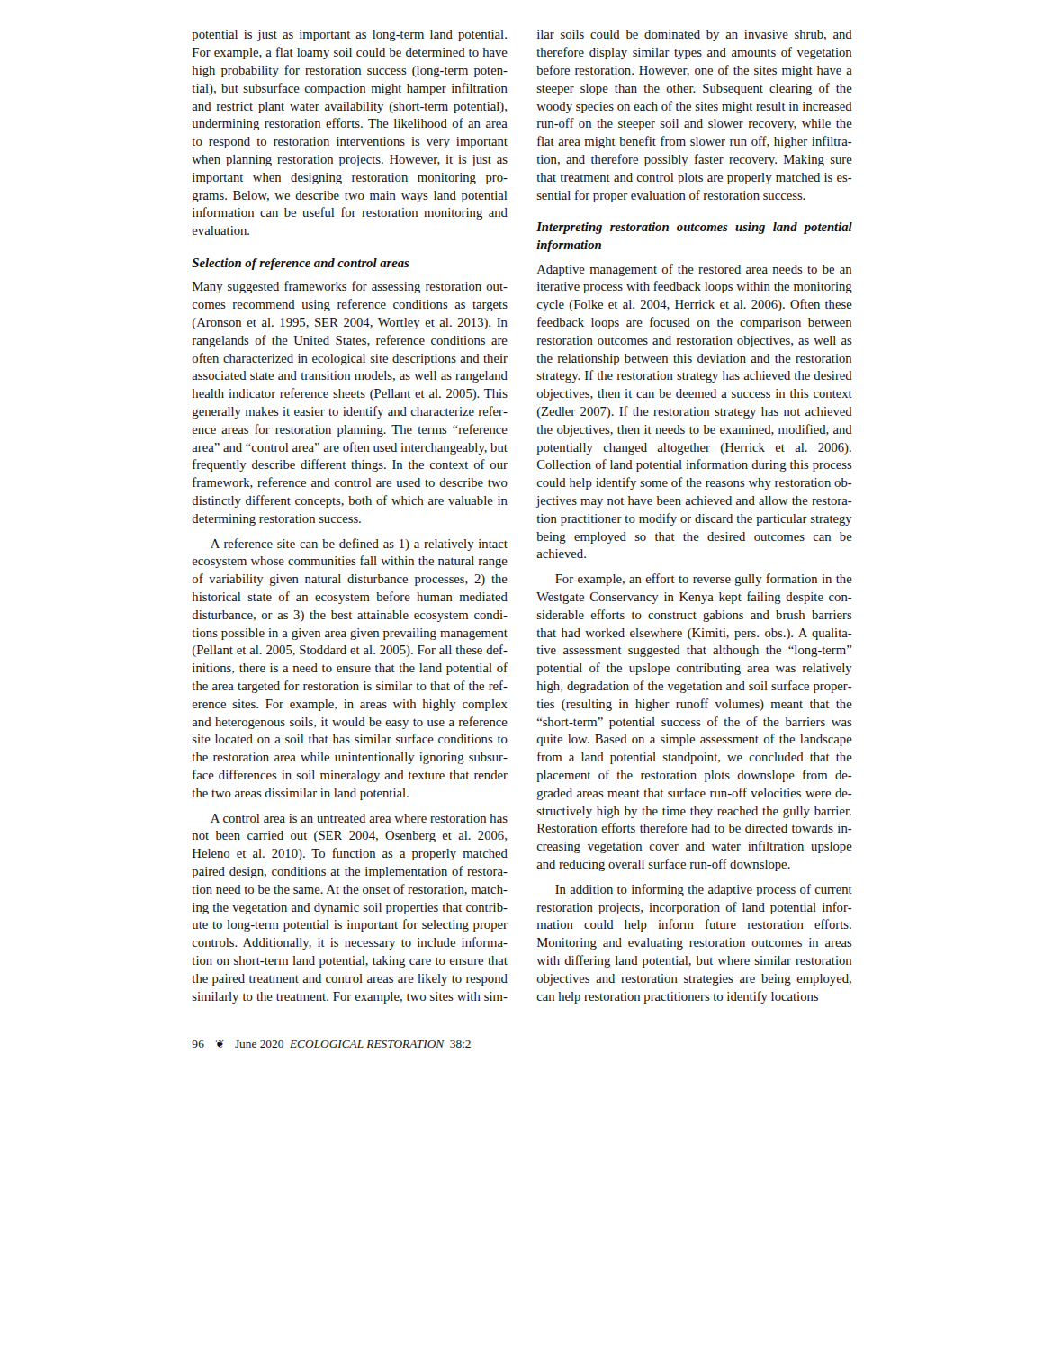potential is just as important as long-term land potential. For example, a flat loamy soil could be determined to have high probability for restoration success (long-term potential), but subsurface compaction might hamper infiltration and restrict plant water availability (short-term potential), undermining restoration efforts. The likelihood of an area to respond to restoration interventions is very important when planning restoration projects. However, it is just as important when designing restoration monitoring programs. Below, we describe two main ways land potential information can be useful for restoration monitoring and evaluation.
Selection of reference and control areas
Many suggested frameworks for assessing restoration outcomes recommend using reference conditions as targets (Aronson et al. 1995, SER 2004, Wortley et al. 2013). In rangelands of the United States, reference conditions are often characterized in ecological site descriptions and their associated state and transition models, as well as rangeland health indicator reference sheets (Pellant et al. 2005). This generally makes it easier to identify and characterize reference areas for restoration planning. The terms “reference area” and “control area” are often used interchangeably, but frequently describe different things. In the context of our framework, reference and control are used to describe two distinctly different concepts, both of which are valuable in determining restoration success.
A reference site can be defined as 1) a relatively intact ecosystem whose communities fall within the natural range of variability given natural disturbance processes, 2) the historical state of an ecosystem before human mediated disturbance, or as 3) the best attainable ecosystem conditions possible in a given area given prevailing management (Pellant et al. 2005, Stoddard et al. 2005). For all these definitions, there is a need to ensure that the land potential of the area targeted for restoration is similar to that of the reference sites. For example, in areas with highly complex and heterogenous soils, it would be easy to use a reference site located on a soil that has similar surface conditions to the restoration area while unintentionally ignoring subsurface differences in soil mineralogy and texture that render the two areas dissimilar in land potential.
A control area is an untreated area where restoration has not been carried out (SER 2004, Osenberg et al. 2006, Heleno et al. 2010). To function as a properly matched paired design, conditions at the implementation of restoration need to be the same. At the onset of restoration, matching the vegetation and dynamic soil properties that contribute to long-term potential is important for selecting proper controls. Additionally, it is necessary to include information on short-term land potential, taking care to ensure that the paired treatment and control areas are likely to respond similarly to the treatment. For example, two sites with similar soils could be dominated by an invasive shrub, and therefore display similar types and amounts of vegetation before restoration. However, one of the sites might have a steeper slope than the other. Subsequent clearing of the woody species on each of the sites might result in increased run-off on the steeper soil and slower recovery, while the flat area might benefit from slower run off, higher infiltration, and therefore possibly faster recovery. Making sure that treatment and control plots are properly matched is essential for proper evaluation of restoration success.
Interpreting restoration outcomes using land potential information
Adaptive management of the restored area needs to be an iterative process with feedback loops within the monitoring cycle (Folke et al. 2004, Herrick et al. 2006). Often these feedback loops are focused on the comparison between restoration outcomes and restoration objectives, as well as the relationship between this deviation and the restoration strategy. If the restoration strategy has achieved the desired objectives, then it can be deemed a success in this context (Zedler 2007). If the restoration strategy has not achieved the objectives, then it needs to be examined, modified, and potentially changed altogether (Herrick et al. 2006). Collection of land potential information during this process could help identify some of the reasons why restoration objectives may not have been achieved and allow the restoration practitioner to modify or discard the particular strategy being employed so that the desired outcomes can be achieved.
For example, an effort to reverse gully formation in the Westgate Conservancy in Kenya kept failing despite considerable efforts to construct gabions and brush barriers that had worked elsewhere (Kimiti, pers. obs.). A qualitative assessment suggested that although the “long-term” potential of the upslope contributing area was relatively high, degradation of the vegetation and soil surface properties (resulting in higher runoff volumes) meant that the “short-term” potential success of the of the barriers was quite low. Based on a simple assessment of the landscape from a land potential standpoint, we concluded that the placement of the restoration plots downslope from degraded areas meant that surface run-off velocities were destructively high by the time they reached the gully barrier. Restoration efforts therefore had to be directed towards increasing vegetation cover and water infiltration upslope and reducing overall surface run-off downslope.
In addition to informing the adaptive process of current restoration projects, incorporation of land potential information could help inform future restoration efforts. Monitoring and evaluating restoration outcomes in areas with differing land potential, but where similar restoration objectives and restoration strategies are being employed, can help restoration practitioners to identify locations
96 ❦ June 2020 ECOLOGICAL RESTORATION 38:2